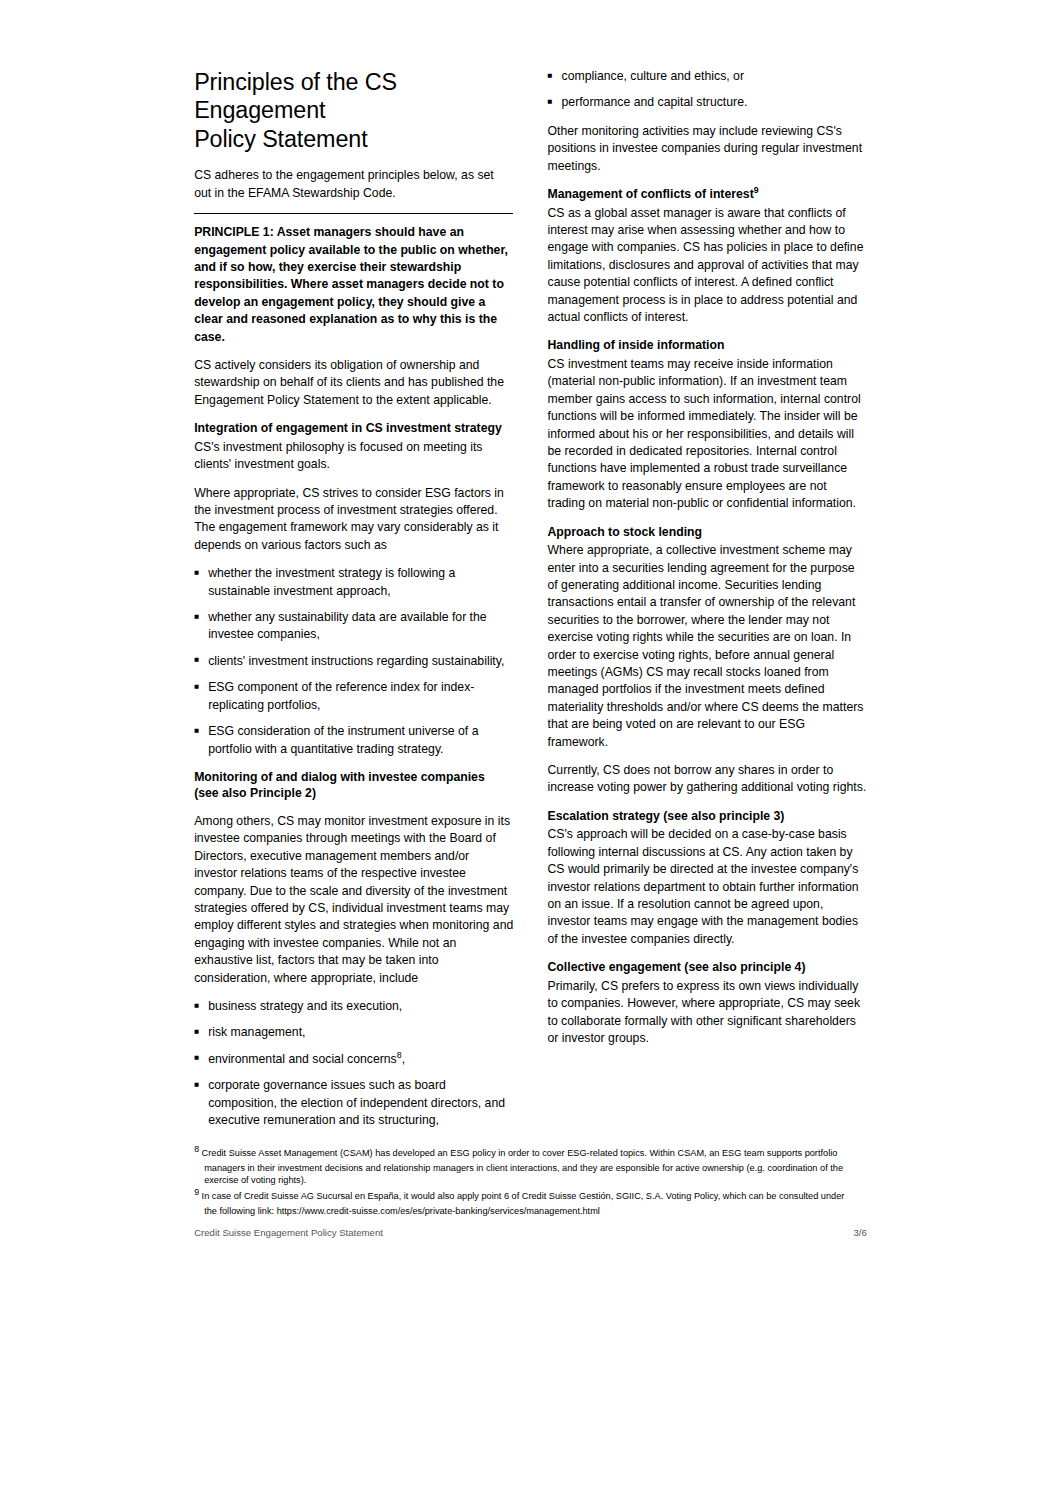Principles of the CS Engagement
Policy Statement
CS adheres to the engagement principles below, as set out in the EFAMA Stewardship Code.
PRINCIPLE 1: Asset managers should have an engagement policy available to the public on whether, and if so how, they exercise their stewardship responsibilities. Where asset managers decide not to develop an engagement policy, they should give a clear and reasoned explanation as to why this is the case.
CS actively considers its obligation of ownership and stewardship on behalf of its clients and has published the Engagement Policy Statement to the extent applicable.
Integration of engagement in CS investment strategy
CS's investment philosophy is focused on meeting its clients' investment goals.
Where appropriate, CS strives to consider ESG factors in the investment process of investment strategies offered. The engagement framework may vary considerably as it depends on various factors such as
whether the investment strategy is following a sustainable investment approach,
whether any sustainability data are available for the investee companies,
clients' investment instructions regarding sustainability,
ESG component of the reference index for index-replicating portfolios,
ESG consideration of the instrument universe of a portfolio with a quantitative trading strategy.
Monitoring of and dialog with investee companies
(see also Principle 2)
Among others, CS may monitor investment exposure in its investee companies through meetings with the Board of Directors, executive management members and/or investor relations teams of the respective investee company. Due to the scale and diversity of the investment strategies offered by CS, individual investment teams may employ different styles and strategies when monitoring and engaging with investee companies. While not an exhaustive list, factors that may be taken into consideration, where appropriate, include
business strategy and its execution,
risk management,
environmental and social concerns8,
corporate governance issues such as board composition, the election of independent directors, and executive remuneration and its structuring,
compliance, culture and ethics, or
performance and capital structure.
Other monitoring activities may include reviewing CS's positions in investee companies during regular investment meetings.
Management of conflicts of interest9
CS as a global asset manager is aware that conflicts of interest may arise when assessing whether and how to engage with companies. CS has policies in place to define limitations, disclosures and approval of activities that may cause potential conflicts of interest. A defined conflict management process is in place to address potential and actual conflicts of interest.
Handling of inside information
CS investment teams may receive inside information (material non-public information). If an investment team member gains access to such information, internal control functions will be informed immediately. The insider will be informed about his or her responsibilities, and details will be recorded in dedicated repositories. Internal control functions have implemented a robust trade surveillance framework to reasonably ensure employees are not trading on material non-public or confidential information.
Approach to stock lending
Where appropriate, a collective investment scheme may enter into a securities lending agreement for the purpose of generating additional income. Securities lending transactions entail a transfer of ownership of the relevant securities to the borrower, where the lender may not exercise voting rights while the securities are on loan. In order to exercise voting rights, before annual general meetings (AGMs) CS may recall stocks loaned from managed portfolios if the investment meets defined materiality thresholds and/or where CS deems the matters that are being voted on are relevant to our ESG framework.
Currently, CS does not borrow any shares in order to increase voting power by gathering additional voting rights.
Escalation strategy (see also principle 3)
CS's approach will be decided on a case-by-case basis following internal discussions at CS. Any action taken by CS would primarily be directed at the investee company's investor relations department to obtain further information on an issue. If a resolution cannot be agreed upon, investor teams may engage with the management bodies of the investee companies directly.
Collective engagement (see also principle 4)
Primarily, CS prefers to express its own views individually to companies. However, where appropriate, CS may seek to collaborate formally with other significant shareholders or investor groups.
8 Credit Suisse Asset Management (CSAM) has developed an ESG policy in order to cover ESG-related topics. Within CSAM, an ESG team supports portfolio
managers in their investment decisions and relationship managers in client interactions, and they are esponsible for active ownership (e.g. coordination of the exercise of voting rights).
9 In case of Credit Suisse AG Sucursal en España, it would also apply point 6 of Credit Suisse Gestión, SGIIC, S.A. Voting Policy, which can be consulted under
the following link: https://www.credit-suisse.com/es/es/private-banking/services/management.html
Credit Suisse Engagement Policy Statement 3/6